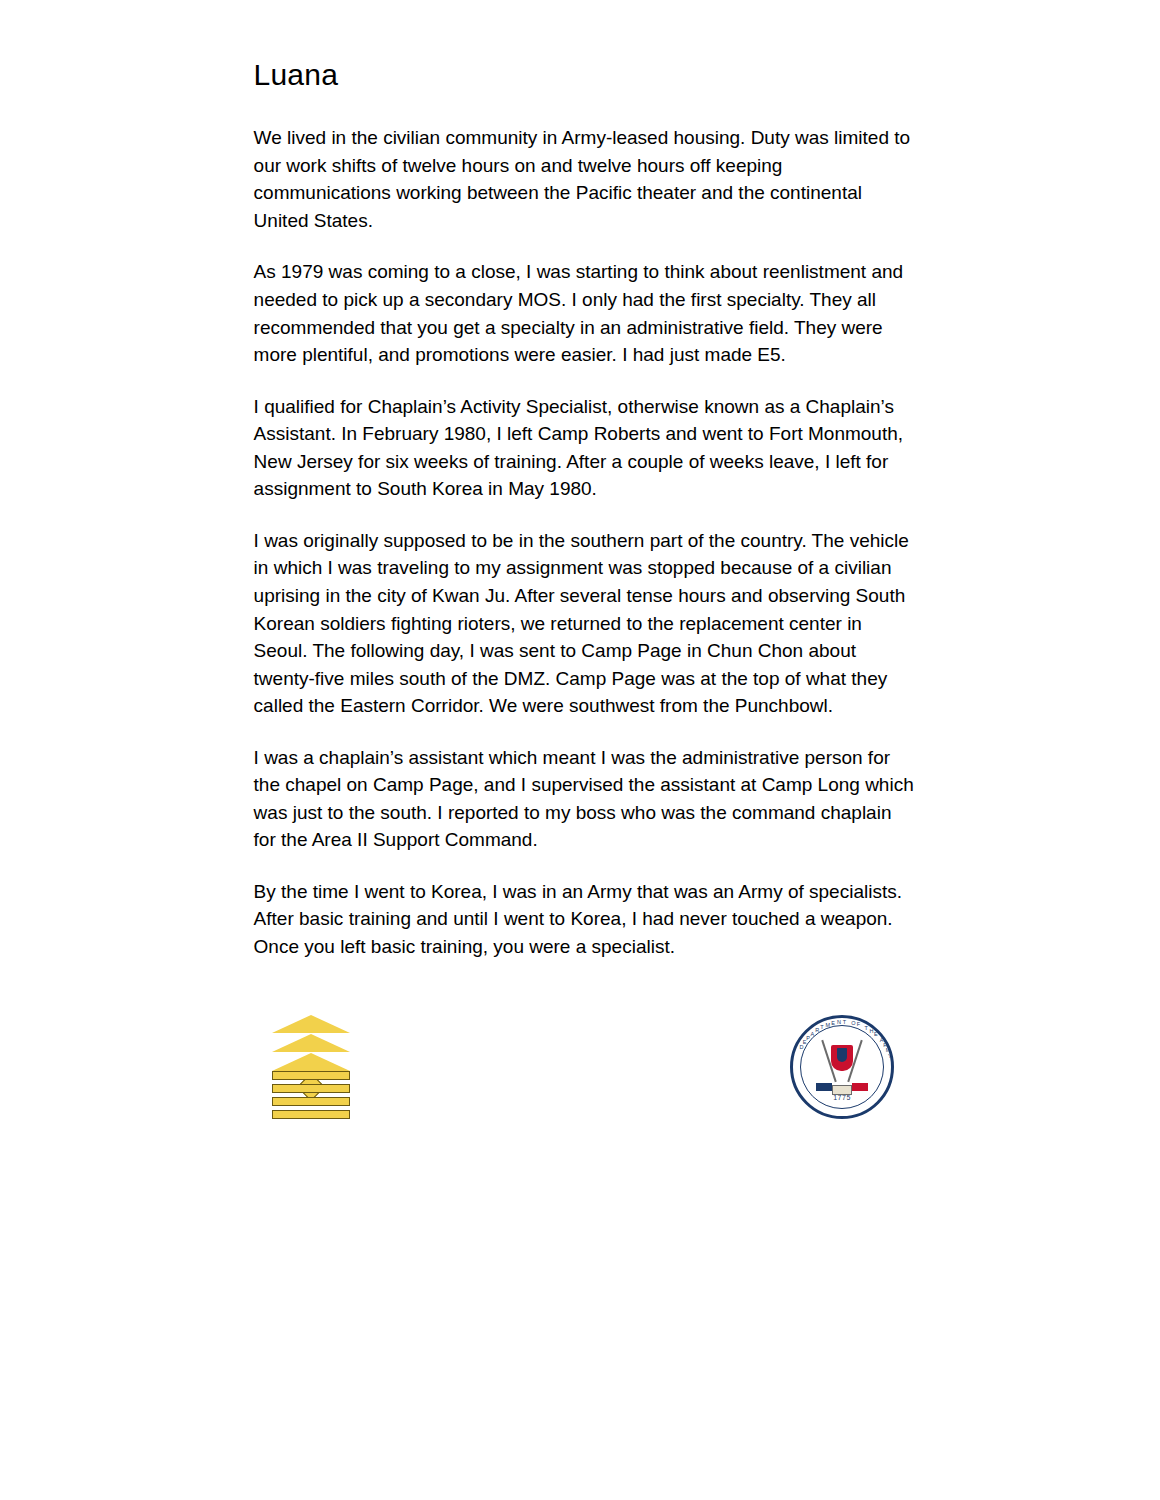Luana
We lived in the civilian community in Army-leased housing. Duty was limited to our work shifts of twelve hours on and twelve hours off keeping communications working between the Pacific theater and the continental United States.
As 1979 was coming to a close, I was starting to think about reenlistment and needed to pick up a secondary MOS. I only had the first specialty. They all recommended that you get a specialty in an administrative field. They were more plentiful, and promotions were easier. I had just made E5.
I qualified for Chaplain’s Activity Specialist, otherwise known as a Chaplain’s Assistant. In February 1980, I left Camp Roberts and went to Fort Monmouth, New Jersey for six weeks of training. After a couple of weeks leave, I left for assignment to South Korea in May 1980.
I was originally supposed to be in the southern part of the country. The vehicle in which I was traveling to my assignment was stopped because of a civilian uprising in the city of Kwan Ju. After several tense hours and observing South Korean soldiers fighting rioters, we returned to the replacement center in Seoul. The following day, I was sent to Camp Page in Chun Chon about twenty-five miles south of the DMZ. Camp Page was at the top of what they called the Eastern Corridor. We were southwest from the Punchbowl.
I was a chaplain’s assistant which meant I was the administrative person for the chapel on Camp Page, and I supervised the assistant at Camp Long which was just to the south. I reported to my boss who was the command chaplain for the Area II Support Command.
By the time I went to Korea, I was in an Army that was an Army of specialists. After basic training and until I went to Korea, I had never touched a weapon. Once you left basic training, you were a specialist.
D E P A R T M E N T O F T H E A R M Y
1775